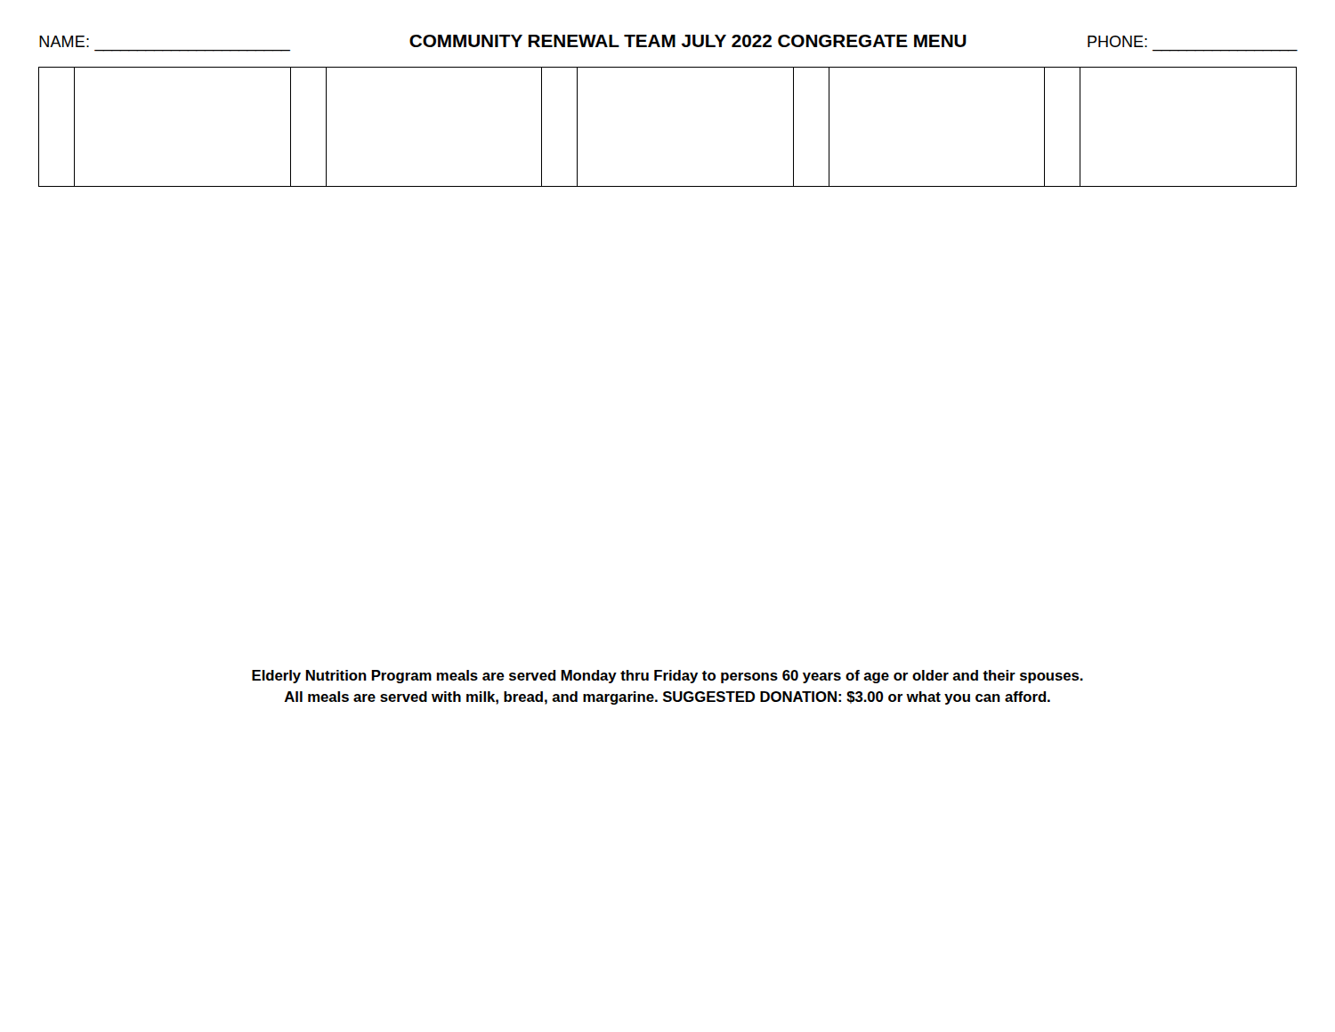NAME: _______________________
COMMUNITY RENEWAL TEAM JULY 2022 CONGREGATE MENU
PHONE: _________________
Elderly Nutrition Program meals are served Monday thru Friday to persons 60 years of age or older and their spouses.
All meals are served with milk, bread, and margarine. SUGGESTED DONATION: $3.00 or what you can afford.